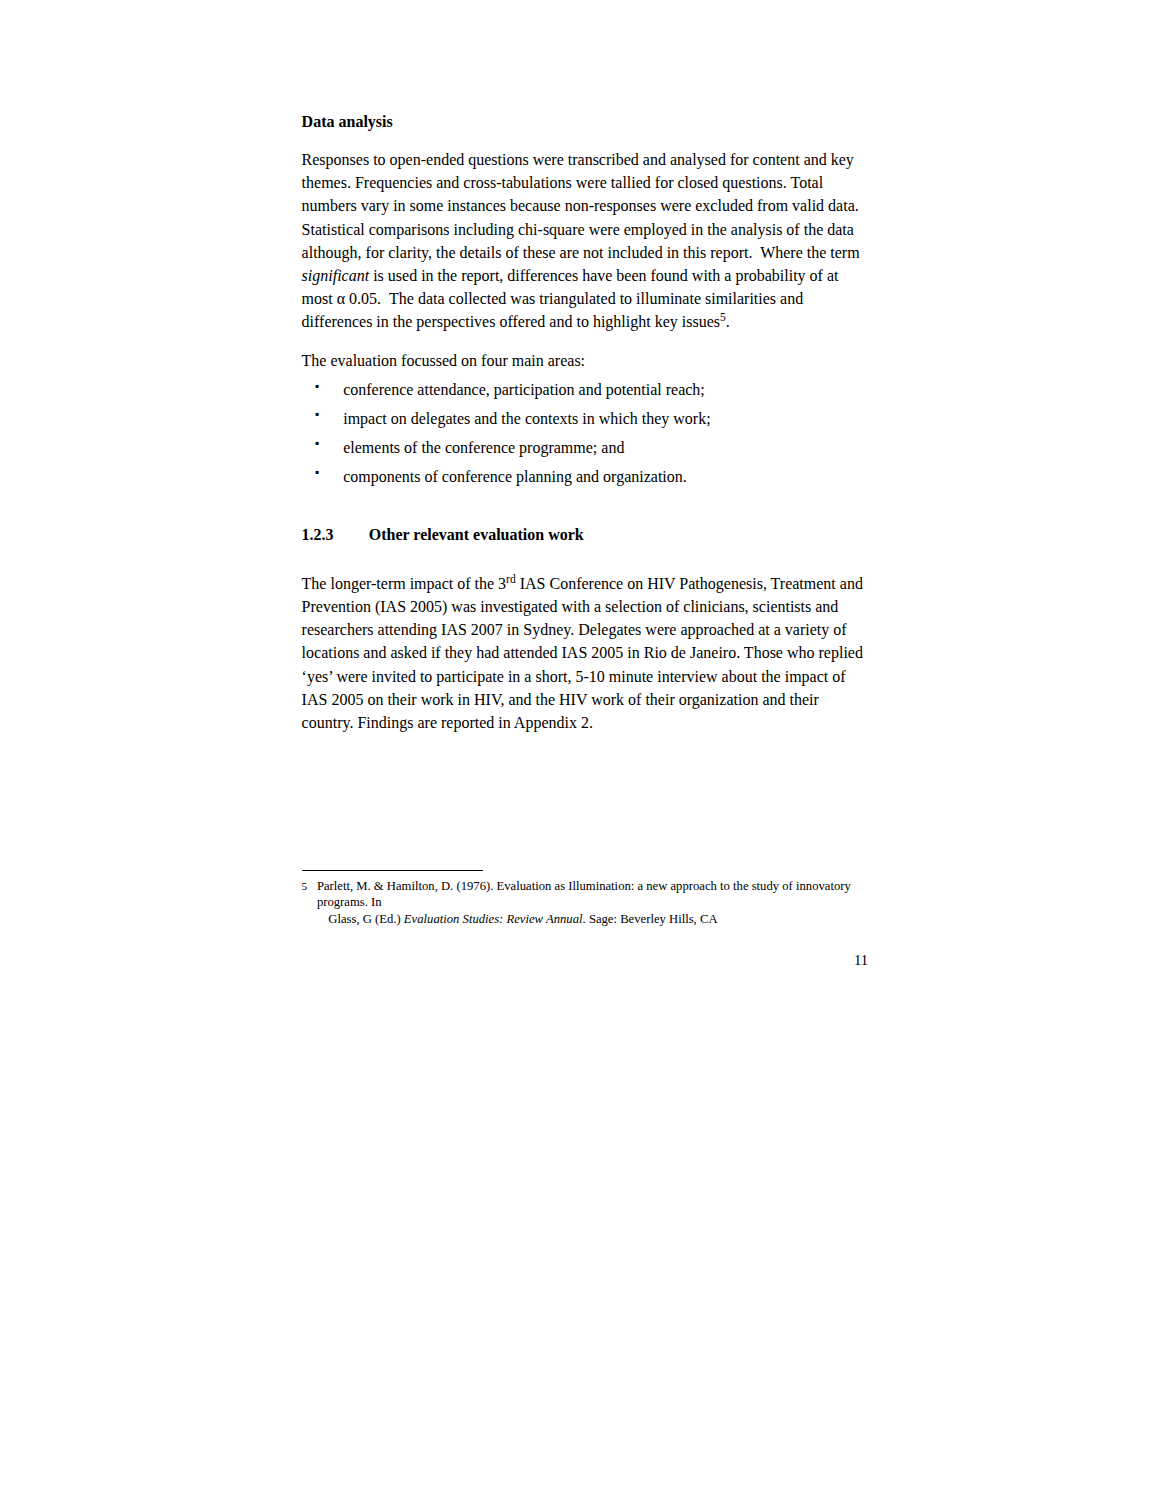Data analysis
Responses to open-ended questions were transcribed and analysed for content and key themes. Frequencies and cross-tabulations were tallied for closed questions. Total numbers vary in some instances because non-responses were excluded from valid data. Statistical comparisons including chi-square were employed in the analysis of the data although, for clarity, the details of these are not included in this report. Where the term significant is used in the report, differences have been found with a probability of at most α 0.05. The data collected was triangulated to illuminate similarities and differences in the perspectives offered and to highlight key issues5.
The evaluation focussed on four main areas:
conference attendance, participation and potential reach;
impact on delegates and the contexts in which they work;
elements of the conference programme; and
components of conference planning and organization.
1.2.3 Other relevant evaluation work
The longer-term impact of the 3rd IAS Conference on HIV Pathogenesis, Treatment and Prevention (IAS 2005) was investigated with a selection of clinicians, scientists and researchers attending IAS 2007 in Sydney. Delegates were approached at a variety of locations and asked if they had attended IAS 2005 in Rio de Janeiro. Those who replied ‘yes’ were invited to participate in a short, 5-10 minute interview about the impact of IAS 2005 on their work in HIV, and the HIV work of their organization and their country. Findings are reported in Appendix 2.
5
Parlett, M. & Hamilton, D. (1976). Evaluation as Illumination: a new approach to the study of innovatory programs. In Glass, G (Ed.) Evaluation Studies: Review Annual. Sage: Beverley Hills, CA
11